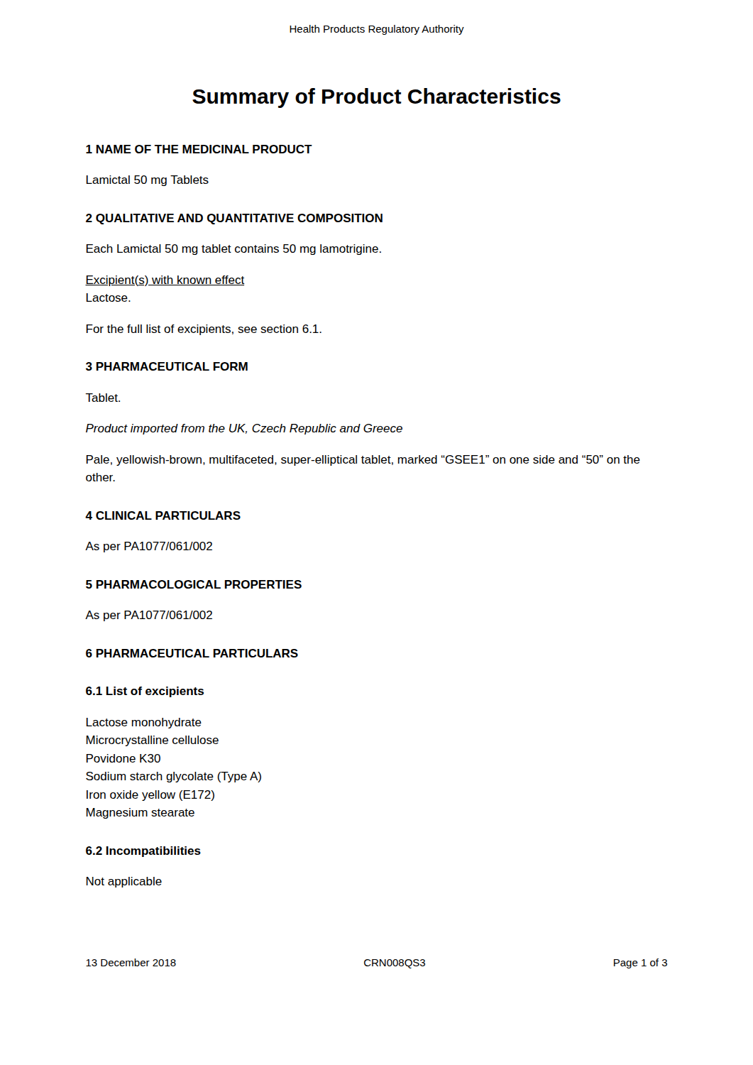Health Products Regulatory Authority
Summary of Product Characteristics
1 NAME OF THE MEDICINAL PRODUCT
Lamictal 50 mg Tablets
2 QUALITATIVE AND QUANTITATIVE COMPOSITION
Each Lamictal 50 mg tablet contains 50 mg lamotrigine.
Excipient(s) with known effect Lactose.
For the full list of excipients, see section 6.1.
3 PHARMACEUTICAL FORM
Tablet.
Product imported from the UK, Czech Republic and Greece
Pale, yellowish-brown, multifaceted, super-elliptical tablet, marked “GSEE1” on one side and “50” on the other.
4 CLINICAL PARTICULARS
As per PA1077/061/002
5 PHARMACOLOGICAL PROPERTIES
As per PA1077/061/002
6 PHARMACEUTICAL PARTICULARS
6.1 List of excipients
Lactose monohydrate
Microcrystalline cellulose
Povidone K30
Sodium starch glycolate (Type A)
Iron oxide yellow (E172)
Magnesium stearate
6.2 Incompatibilities
Not applicable
13 December 2018 CRN008QS3 Page 1 of 3